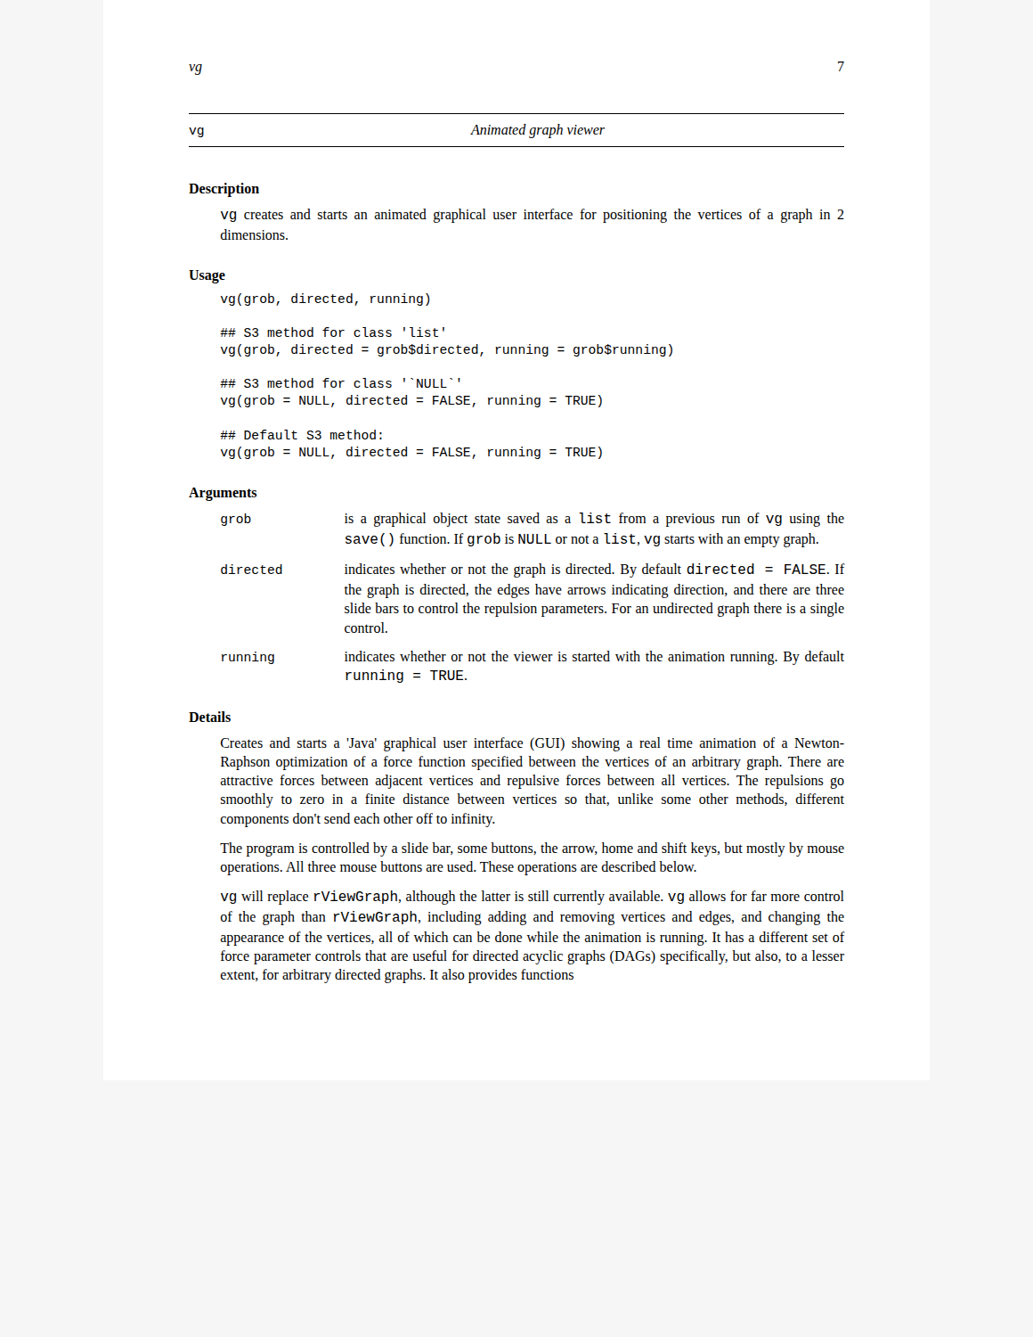vg 7
vg Animated graph viewer
Description
vg creates and starts an animated graphical user interface for positioning the vertices of a graph in 2 dimensions.
Usage
vg(grob, directed, running)

## S3 method for class 'list'
vg(grob, directed = grob$directed, running = grob$running)

## S3 method for class '`NULL`'
vg(grob = NULL, directed = FALSE, running = TRUE)

## Default S3 method:
vg(grob = NULL, directed = FALSE, running = TRUE)
Arguments
grob
is a graphical object state saved as a list from a previous run of vg using the save() function. If grob is NULL or not a list, vg starts with an empty graph.
directed
indicates whether or not the graph is directed. By default directed = FALSE. If the graph is directed, the edges have arrows indicating direction, and there are three slide bars to control the repulsion parameters. For an undirected graph there is a single control.
running
indicates whether or not the viewer is started with the animation running. By default running = TRUE.
Details
Creates and starts a 'Java' graphical user interface (GUI) showing a real time animation of a Newton-Raphson optimization of a force function specified between the vertices of an arbitrary graph. There are attractive forces between adjacent vertices and repulsive forces between all vertices. The repulsions go smoothly to zero in a finite distance between vertices so that, unlike some other methods, different components don't send each other off to infinity.
The program is controlled by a slide bar, some buttons, the arrow, home and shift keys, but mostly by mouse operations. All three mouse buttons are used. These operations are described below.
vg will replace rViewGraph, although the latter is still currently available. vg allows for far more control of the graph than rViewGraph, including adding and removing vertices and edges, and changing the appearance of the vertices, all of which can be done while the animation is running. It has a different set of force parameter controls that are useful for directed acyclic graphs (DAGs) specifically, but also, to a lesser extent, for arbitrary directed graphs. It also provides functions